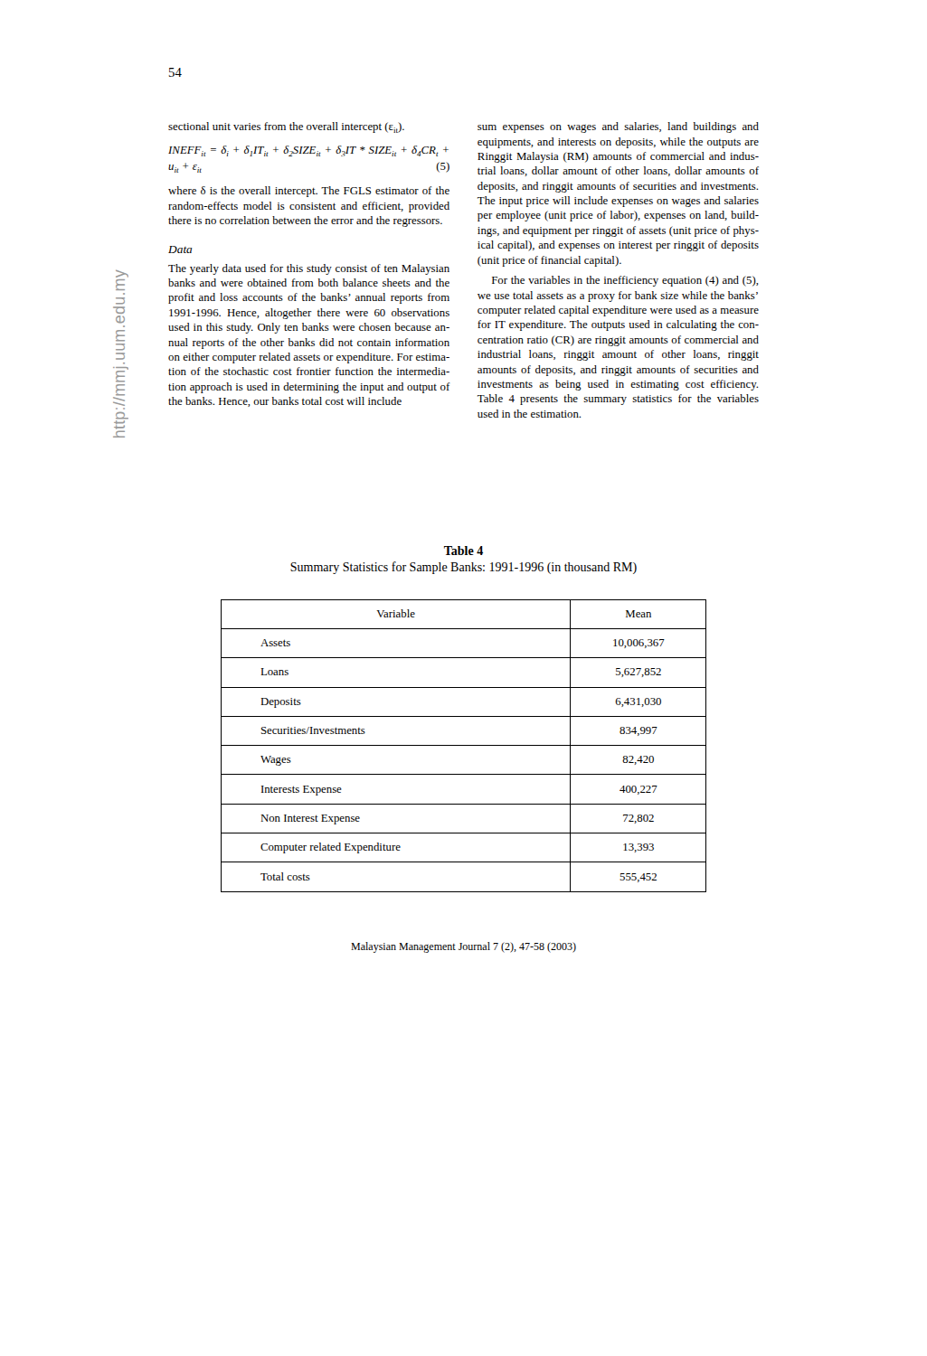54
http://mmj.uum.edu.my
sectional unit varies from the overall intercept (εit).
INEFFit = δi + δ1 ITit + δ2 SIZEit + δ3 IT * SIZEit + δ4 CRt + uit + εit(5)
where δ is the overall intercept. The FGLS estimator of the random-effects model is consistent and efficient, provided there is no correlation between the error and the regressors.
Data
The yearly data used for this study consist of ten Malaysian banks and were obtained from both balance sheets and the profit and loss accounts of the banks’ annual reports from 1991-1996. Hence, altogether there were 60 observations used in this study. Only ten banks were chosen because annual reports of the other banks did not contain information on either computer related assets or expenditure. For estimation of the stochastic cost frontier function the intermediation approach is used in determining the input and output of the banks. Hence, our banks total cost will include
sum expenses on wages and salaries, land buildings and equipments, and interests on deposits, while the outputs are Ringgit Malaysia (RM) amounts of commercial and industrial loans, dollar amount of other loans, dollar amounts of deposits, and ringgit amounts of securities and investments. The input price will include expenses on wages and salaries per employee (unit price of labor), expenses on land, buildings, and equipment per ringgit of assets (unit price of physical capital), and expenses on interest per ringgit of deposits (unit price of financial capital).
For the variables in the inefficiency equation (4) and (5), we use total assets as a proxy for bank size while the banks’ computer related capital expenditure were used as a measure for IT expenditure. The outputs used in calculating the concentration ratio (CR) are ringgit amounts of commercial and industrial loans, ringgit amount of other loans, ringgit amounts of deposits, and ringgit amounts of securities and investments as being used in estimating cost efficiency. Table 4 presents the summary statistics for the variables used in the estimation.
Table 4
Summary Statistics for Sample Banks: 1991-1996 (in thousand RM)
| Variable | Mean |
| --- | --- |
| Assets | 10,006,367 |
| Loans | 5,627,852 |
| Deposits | 6,431,030 |
| Securities/Investments | 834,997 |
| Wages | 82,420 |
| Interests Expense | 400,227 |
| Non Interest Expense | 72,802 |
| Computer related Expenditure | 13,393 |
| Total costs | 555,452 |
Malaysian Management Journal 7 (2), 47-58 (2003)